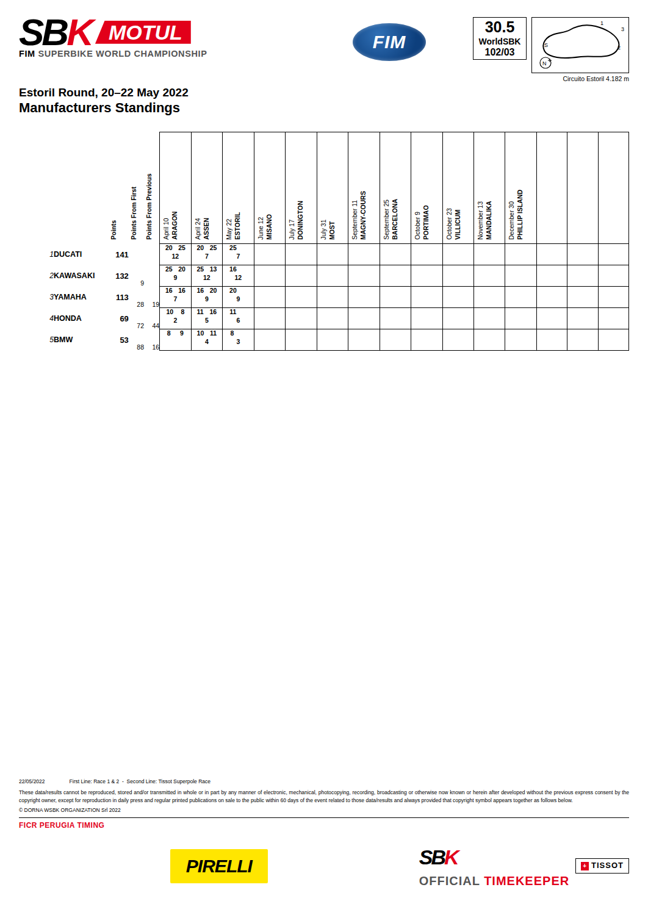SBK
MOTUL
FIM SUPERBIKE WORLD CHAMPIONSHIP
FIM
30.5
WorldSBK
102/03
1 3 2 S N
Circuito Estoril 4.182 m
Estoril Round, 20–22 May 2022
Manufacturers Standings
| | | Points | Points From First | Points From Previous | April 10 ARAGON | April 24 ASSEN | May 22 ESTORIL | June 12 MISANO | July 17 DONINGTON | July 31 MOST | September 11 MAGNY-COURS | September 25 BARCELONA | October 9 PORTIMAO | October 23 VILLICUM | November 13 MANDALIKA | December 30 PHILLIP ISLAND | | | |
| --- | --- | --- | --- | --- | --- | --- | --- | --- | --- | --- | --- | --- | --- | --- | --- | --- | --- | --- | --- |
| 1 | DUCATI | 141 | | | 20 25 12 | 20 25 7 | 25 7 | | | | | | | | | | | | |
| 2 | KAWASAKI | 132 | 9 | | 25 20 9 | 25 13 12 | 16 12 | | | | | | | | | | | | |
| 3 | YAMAHA | 113 | 28 | 19 | 16 16 7 | 16 20 9 | 20 9 | | | | | | | | | | | | |
| 4 | HONDA | 69 | 72 | 44 | 10 8 2 | 11 16 5 | 11 6 | | | | | | | | | | | | |
| 5 | BMW | 53 | 88 | 16 | 8 9 | 10 11 4 | 8 3 | | | | | | | | | | | | |
22/05/2022 First Line: Race 1 & 2 - Second Line: Tissot Superpole Race
These data/results cannot be reproduced, stored and/or transmitted in whole or in part by any manner of electronic, mechanical, photocopying, recording, broadcasting or otherwise now known or herein after developed without the previous express consent by the copyright owner, except for reproduction in daily press and regular printed publications on sale to the public within 60 days of the event related to those data/results and always provided that copyright symbol appears together as follows below.
© DORNA WSBK ORGANIZATION Srl 2022
FICR PERUGIA TIMING
PIRELLI
SBK
OFFICIAL TIMEKEEPER
+TISSOT